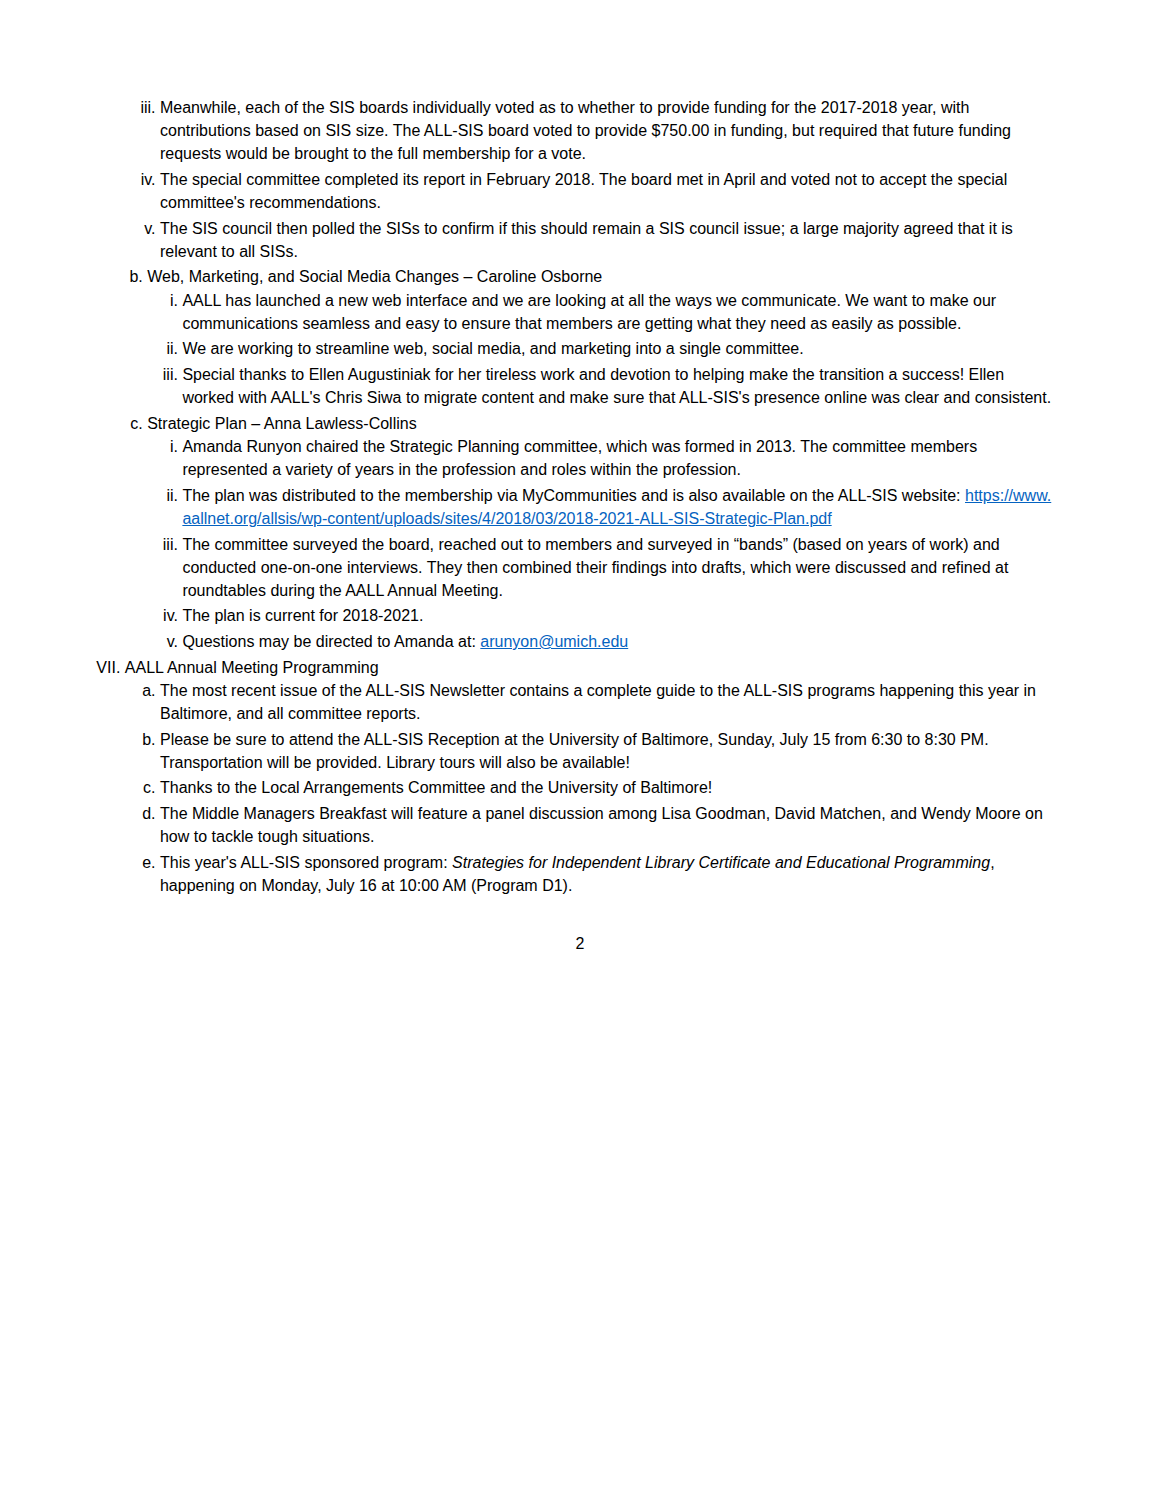Meanwhile, each of the SIS boards individually voted as to whether to provide funding for the 2017-2018 year, with contributions based on SIS size. The ALL-SIS board voted to provide $750.00 in funding, but required that future funding requests would be brought to the full membership for a vote.
The special committee completed its report in February 2018. The board met in April and voted not to accept the special committee's recommendations.
The SIS council then polled the SISs to confirm if this should remain a SIS council issue; a large majority agreed that it is relevant to all SISs.
Web, Marketing, and Social Media Changes – Caroline Osborne
AALL has launched a new web interface and we are looking at all the ways we communicate. We want to make our communications seamless and easy to ensure that members are getting what they need as easily as possible.
We are working to streamline web, social media, and marketing into a single committee.
Special thanks to Ellen Augustiniak for her tireless work and devotion to helping make the transition a success! Ellen worked with AALL's Chris Siwa to migrate content and make sure that ALL-SIS's presence online was clear and consistent.
Strategic Plan – Anna Lawless-Collins
Amanda Runyon chaired the Strategic Planning committee, which was formed in 2013. The committee members represented a variety of years in the profession and roles within the profession.
The plan was distributed to the membership via MyCommunities and is also available on the ALL-SIS website: https://www.aallnet.org/allsis/wp-content/uploads/sites/4/2018/03/2018-2021-ALL-SIS-Strategic-Plan.pdf
The committee surveyed the board, reached out to members and surveyed in “bands” (based on years of work) and conducted one-on-one interviews. They then combined their findings into drafts, which were discussed and refined at roundtables during the AALL Annual Meeting.
The plan is current for 2018-2021.
Questions may be directed to Amanda at: arunyon@umich.edu
AALL Annual Meeting Programming
The most recent issue of the ALL-SIS Newsletter contains a complete guide to the ALL-SIS programs happening this year in Baltimore, and all committee reports.
Please be sure to attend the ALL-SIS Reception at the University of Baltimore, Sunday, July 15 from 6:30 to 8:30 PM. Transportation will be provided. Library tours will also be available!
Thanks to the Local Arrangements Committee and the University of Baltimore!
The Middle Managers Breakfast will feature a panel discussion among Lisa Goodman, David Matchen, and Wendy Moore on how to tackle tough situations.
This year's ALL-SIS sponsored program: Strategies for Independent Library Certificate and Educational Programming, happening on Monday, July 16 at 10:00 AM (Program D1).
2